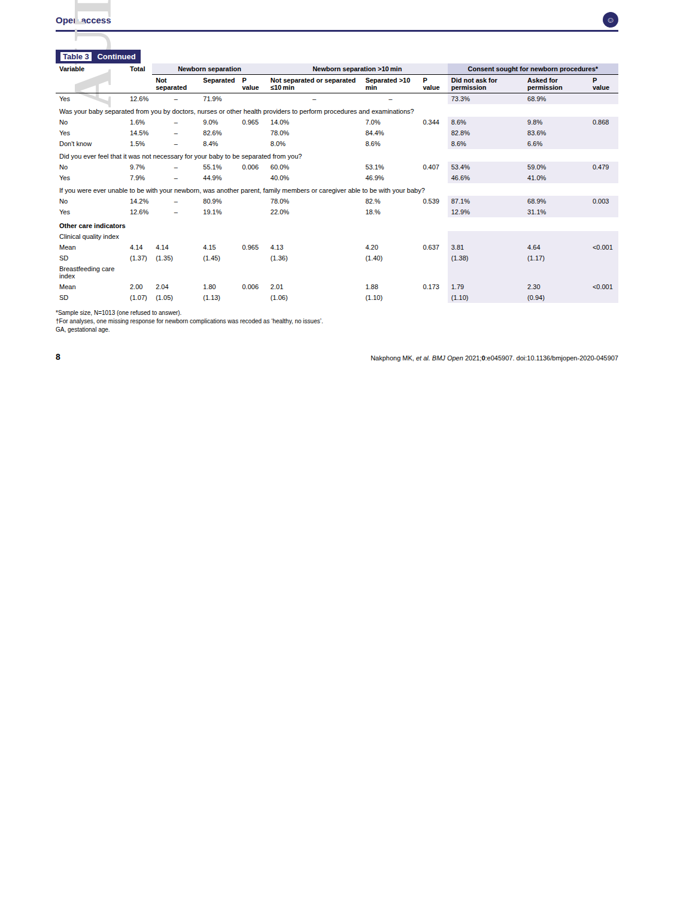Open access
☺
AUTHOR PROOF
Table 3 Continued
| Variable | Total | Newborn separation | Newborn separation >10 min | Consent sought for newborn procedures* |
| --- | --- | --- | --- | --- |
| Not separated | Separated | P value | Not separated or separated ≤10 min | Separated >10 min | P value | Did not ask for permission | Asked for permission | P value |
| Yes | 12.6% | – | 71.9% | | – | – | | 73.3% | 68.9% | |
| Was your baby separated from you by doctors, nurses or other health providers to perform procedures and examinations? |
| No | 1.6% | – | 9.0% | 0.965 | 14.0% | 7.0% | 0.344 | 8.6% | 9.8% | 0.868 |
| Yes | 14.5% | – | 82.6% | 78.0% | 84.4% | 82.8% | 83.6% |
| Don't know | 1.5% | – | 8.4% | 8.0% | 8.6% | 8.6% | 6.6% |
| Did you ever feel that it was not necessary for your baby to be separated from you? |
| No | 9.7% | – | 55.1% | 0.006 | 60.0% | 53.1% | 0.407 | 53.4% | 59.0% | 0.479 |
| Yes | 7.9% | – | 44.9% | 40.0% | 46.9% | 46.6% | 41.0% |
| If you were ever unable to be with your newborn, was another parent, family members or caregiver able to be with your baby? |
| No | 14.2% | – | 80.9% | | 78.0% | 82.% | 0.539 | 87.1% | 68.9% | 0.003 |
| Yes | 12.6% | – | 19.1% | 22.0% | 18.% | 12.9% | 31.1% |
| Other care indicators |
| Clinical quality index | | | | | | | | | | |
| Mean | 4.14 | 4.14 | 4.15 | 0.965 | 4.13 | 4.20 | 0.637 | 3.81 | 4.64 | <0.001 |
| SD | (1.37) | (1.35) | (1.45) | (1.36) | (1.40) | (1.38) | (1.17) |
| Breastfeeding care index | | | | | | | | | | |
| Mean | 2.00 | 2.04 | 1.80 | 0.006 | 2.01 | 1.88 | 0.173 | 1.79 | 2.30 | <0.001 |
| SD | (1.07) | (1.05) | (1.13) | (1.06) | (1.10) | (1.10) | (0.94) |
*Sample size, N=1013 (one refused to answer).
†For analyses, one missing response for newborn complications was recoded as ‘healthy, no issues’.
GA, gestational age.
8
Nakphong MK, et al. BMJ Open 2021;0:e045907. doi:10.1136/bmjopen-2020-045907